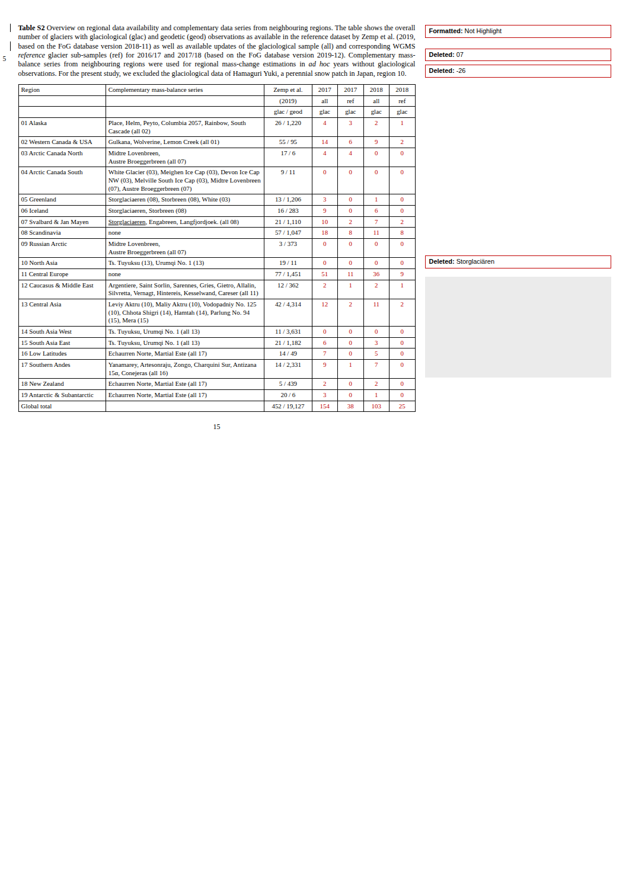Table S2 Overview on regional data availability and complementary data series from neighbouring regions. The table shows the overall number of glaciers with glaciological (glac) and geodetic (geod) observations as available in the reference dataset by Zemp et al. (2019, based on the FoG database version 2018-11) as well as available updates of the glaciological sample (all) and corresponding WGMS reference glacier sub-samples (ref) for 2016/17 and 2017/18 (based on the FoG database version 2019-12). Complementary mass-balance series from neighbouring regions were used for regional mass-change estimations in ad hoc years without glaciological observations. For the present study, we excluded the glaciological data of Hamaguri Yuki, a perennial snow patch in Japan, region 10.
5
| Region | Complementary mass-balance series | Zemp et al. | 2017 | 2017 | 2018 | 2018 |
| --- | --- | --- | --- | --- | --- | --- |
| | | (2019) | all | ref | all | ref |
| | | glac / geod | glac | glac | glac | glac |
| 01 Alaska | Place, Helm, Peyto, Columbia 2057, Rainbow, South Cascade (all 02) | 26 / 1,220 | 4 | 3 | 2 | 1 |
| 02 Western Canada & USA | Gulkana, Wolverine, Lemon Creek (all 01) | 55 / 95 | 14 | 6 | 9 | 2 |
| 03 Arctic Canada North | Midtre Lovenbreen, Austre Broeggerbreen (all 07) | 17 / 6 | 4 | 4 | 0 | 0 |
| 04 Arctic Canada South | White Glacier (03), Meighen Ice Cap (03), Devon Ice Cap NW (03), Melville South Ice Cap (03), Midtre Lovenbreen (07), Austre Broeggerbreen (07) | 9 / 11 | 0 | 0 | 0 | 0 |
| 05 Greenland | Storglaciaeren (08), Storbreen (08), White (03) | 13 / 1,206 | 3 | 0 | 1 | 0 |
| 06 Iceland | Storglaciaeren, Storbreen (08) | 16 / 283 | 9 | 0 | 6 | 0 |
| 07 Svalbard & Jan Mayen | Storglaciaeren , Engabreen, Langfjordjoek. (all 08) | 21 / 1,110 | 10 | 2 | 7 | 2 |
| 08 Scandinavia | none | 57 / 1,047 | 18 | 8 | 11 | 8 |
| 09 Russian Arctic | Midtre Lovenbreen, Austre Broeggerbreen (all 07) | 3 / 373 | 0 | 0 | 0 | 0 |
| 10 North Asia | Ts. Tuyuksu (13), Urumqi No. 1 (13) | 19 / 11 | 0 | 0 | 0 | 0 |
| 11 Central Europe | none | 77 / 1,451 | 51 | 11 | 36 | 9 |
| 12 Caucasus & Middle East | Argentiere, Saint Sorlin, Sarennes, Gries, Gietro, Allalin, Silvretta, Vernagt, Hintereis, Kesselwand, Careser (all 11) | 12 / 362 | 2 | 1 | 2 | 1 |
| 13 Central Asia | Leviy Aktru (10), Maliy Aktru (10), Vodopadniy No. 125 (10), Chhota Shigri (14), Hamtah (14), Parlung No. 94 (15), Mera (15) | 42 / 4,314 | 12 | 2 | 11 | 2 |
| 14 South Asia West | Ts. Tuyuksu, Urumqi No. 1 (all 13) | 11 / 3,631 | 0 | 0 | 0 | 0 |
| 15 South Asia East | Ts. Tuyuksu, Urumqi No. 1 (all 13) | 21 / 1,182 | 6 | 0 | 3 | 0 |
| 16 Low Latitudes | Echaurren Norte, Martial Este (all 17) | 14 / 49 | 7 | 0 | 5 | 0 |
| 17 Southern Andes | Yanamarey, Artesonraju, Zongo, Charquini Sur, Antizana 15α, Conejeras (all 16) | 14 / 2,331 | 9 | 1 | 7 | 0 |
| 18 New Zealand | Echaurren Norte, Martial Este (all 17) | 5 / 439 | 2 | 0 | 2 | 0 |
| 19 Antarctic & Subantarctic | Echaurren Norte, Martial Este (all 17) | 20 / 6 | 3 | 0 | 1 | 0 |
| Global total | | 452 / 19,127 | 154 | 38 | 103 | 25 |
15
Formatted: Not Highlight
Deleted: 07
Deleted: -26
Deleted: Storglaciären